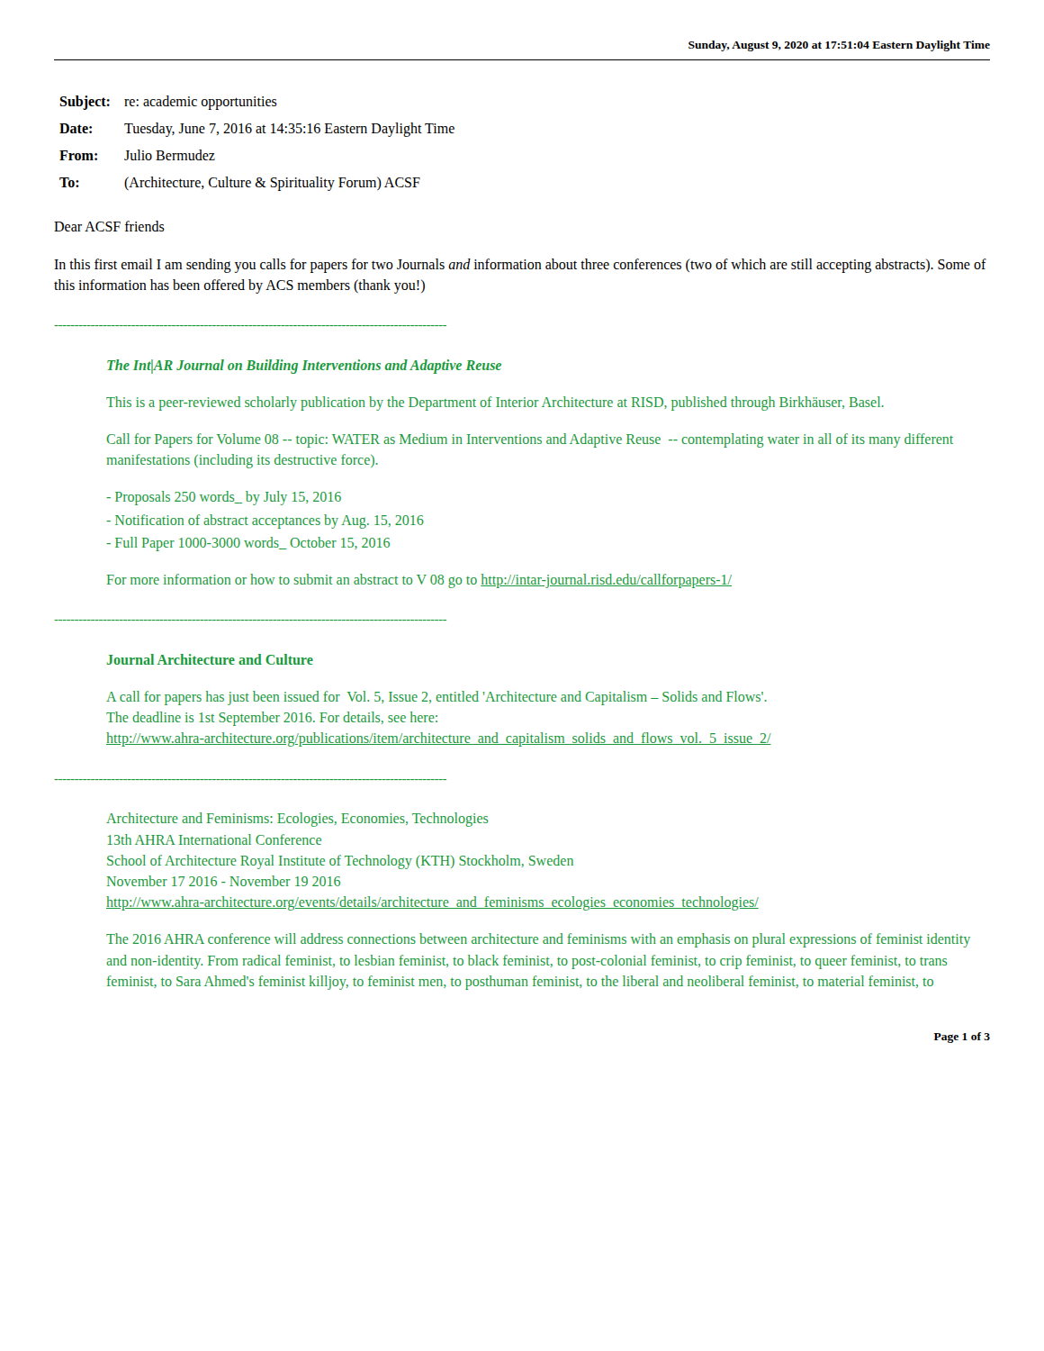Sunday, August 9, 2020 at 17:51:04 Eastern Daylight Time
Subject: re: academic opportunities
Date: Tuesday, June 7, 2016 at 14:35:16 Eastern Daylight Time
From: Julio Bermudez
To:(Architecture, Culture & Spirituality Forum) ACSF
Dear ACSF friends
In this first email I am sending you calls for papers for two Journals and information about three conferences (two of which are still accepting abstracts). Some of this information has been offered by ACS members (thank you!)
-------------------------------------------------------------------------------------------------
The Int|AR Journal on Building Interventions and Adaptive Reuse
This is a peer-reviewed scholarly publication by the Department of Interior Architecture at RISD, published through Birkhäuser, Basel.
Call for Papers for Volume 08 -- topic: WATER as Medium in Interventions and Adaptive Reuse -- contemplating water in all of its many different manifestations (including its destructive force).
- Proposals 250 words_ by July 15, 2016
- Notification of abstract acceptances by Aug. 15, 2016
- Full Paper 1000-3000 words_ October 15, 2016
For more information or how to submit an abstract to V 08 go to http://intar-journal.risd.edu/callforpapers-1/
-------------------------------------------------------------------------------------------------
Journal Architecture and Culture
A call for papers has just been issued for Vol. 5, Issue 2, entitled 'Architecture and Capitalism – Solids and Flows'.
The deadline is 1st September 2016. For details, see here:
http://www.ahra-architecture.org/publications/item/architecture_and_capitalism_solids_and_flows_vol._5_issue_2/
-------------------------------------------------------------------------------------------------
Architecture and Feminisms: Ecologies, Economies, Technologies
13th AHRA International Conference
School of Architecture Royal Institute of Technology (KTH) Stockholm, Sweden
November 17 2016 - November 19 2016
http://www.ahra-architecture.org/events/details/architecture_and_feminisms_ecologies_economies_technologies/
The 2016 AHRA conference will address connections between architecture and feminisms with an emphasis on plural expressions of feminist identity and non-identity. From radical feminist, to lesbian feminist, to black feminist, to post-colonial feminist, to crip feminist, to queer feminist, to trans feminist, to Sara Ahmed's feminist killjoy, to feminist men, to posthuman feminist, to the liberal and neoliberal feminist, to material feminist, to
Page 1 of 3